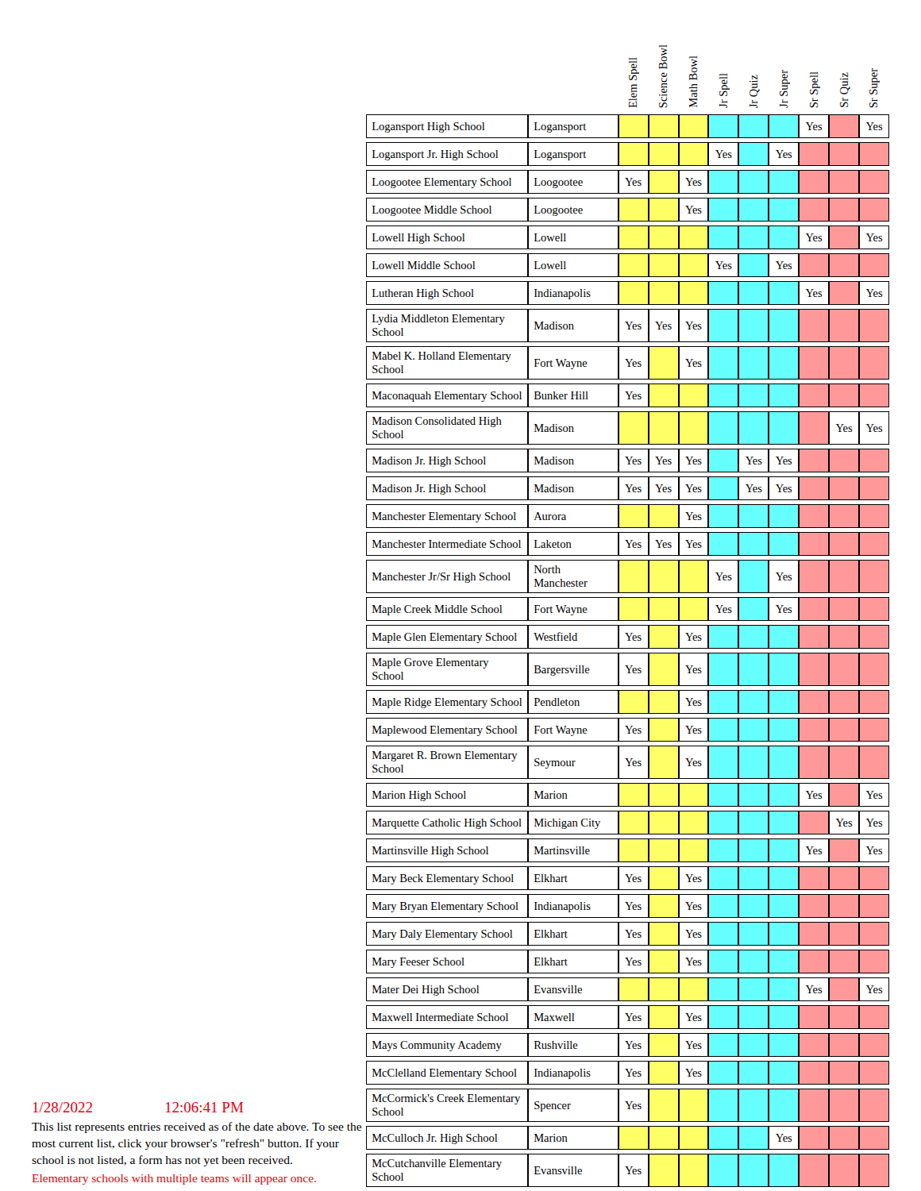1/28/202212:06:41 PM
This list represents entries received as of the date above. To see the most current list, click your browser's "refresh" button. If your school is not listed, a form has not yet been received.
Elementary schools with multiple teams will appear once.
| | | Elem Spell | Science Bowl | Math Bowl | Jr Spell | Jr Quiz | Jr Super | Sr Spell | Sr Quiz | Sr Super |
| --- | --- | --- | --- | --- | --- | --- | --- | --- | --- | --- |
| Logansport High School | Logansport | | | | | | | Yes | | Yes |
| Logansport Jr. High School | Logansport | | | | Yes | | Yes | | | |
| Loogootee Elementary School | Loogootee | Yes | | Yes | | | | | | |
| Loogootee Middle School | Loogootee | | | Yes | | | | | | |
| Lowell High School | Lowell | | | | | | | Yes | | Yes |
| Lowell Middle School | Lowell | | | | Yes | | Yes | | | |
| Lutheran High School | Indianapolis | | | | | | | Yes | | Yes |
| Lydia Middleton Elementary School | Madison | Yes | Yes | Yes | | | | | | |
| Mabel K. Holland Elementary School | Fort Wayne | Yes | | Yes | | | | | | |
| Maconaquah Elementary School | Bunker Hill | Yes | | | | | | | | |
| Madison Consolidated High School | Madison | | | | | | | | Yes | Yes |
| Madison Jr. High School | Madison | Yes | Yes | Yes | | Yes | Yes | | | |
| Madison Jr. High School | Madison | Yes | Yes | Yes | | Yes | Yes | | | |
| Manchester Elementary School | Aurora | | | Yes | | | | | | |
| Manchester Intermediate School | Laketon | Yes | Yes | Yes | | | | | | |
| Manchester Jr/Sr High School | North Manchester | | | | Yes | | Yes | | | |
| Maple Creek Middle School | Fort Wayne | | | | Yes | | Yes | | | |
| Maple Glen Elementary School | Westfield | Yes | | Yes | | | | | | |
| Maple Grove Elementary School | Bargersville | Yes | | Yes | | | | | | |
| Maple Ridge Elementary School | Pendleton | | | Yes | | | | | | |
| Maplewood Elementary School | Fort Wayne | Yes | | Yes | | | | | | |
| Margaret R. Brown Elementary School | Seymour | Yes | | Yes | | | | | | |
| Marion High School | Marion | | | | | | | Yes | | Yes |
| Marquette Catholic High School | Michigan City | | | | | | | | Yes | Yes |
| Martinsville High School | Martinsville | | | | | | | Yes | | Yes |
| Mary Beck Elementary School | Elkhart | Yes | | Yes | | | | | | |
| Mary Bryan Elementary School | Indianapolis | Yes | | Yes | | | | | | |
| Mary Daly Elementary School | Elkhart | Yes | | Yes | | | | | | |
| Mary Feeser School | Elkhart | Yes | | Yes | | | | | | |
| Mater Dei High School | Evansville | | | | | | | Yes | | Yes |
| Maxwell Intermediate School | Maxwell | Yes | | Yes | | | | | | |
| Mays Community Academy | Rushville | Yes | | Yes | | | | | | |
| McClelland Elementary School | Indianapolis | Yes | | Yes | | | | | | |
| McCormick's Creek Elementary School | Spencer | Yes | | | | | | | | |
| McCulloch Jr. High School | Marion | | | | | | Yes | | | |
| McCutchanville Elementary School | Evansville | Yes | | | | | | | | |